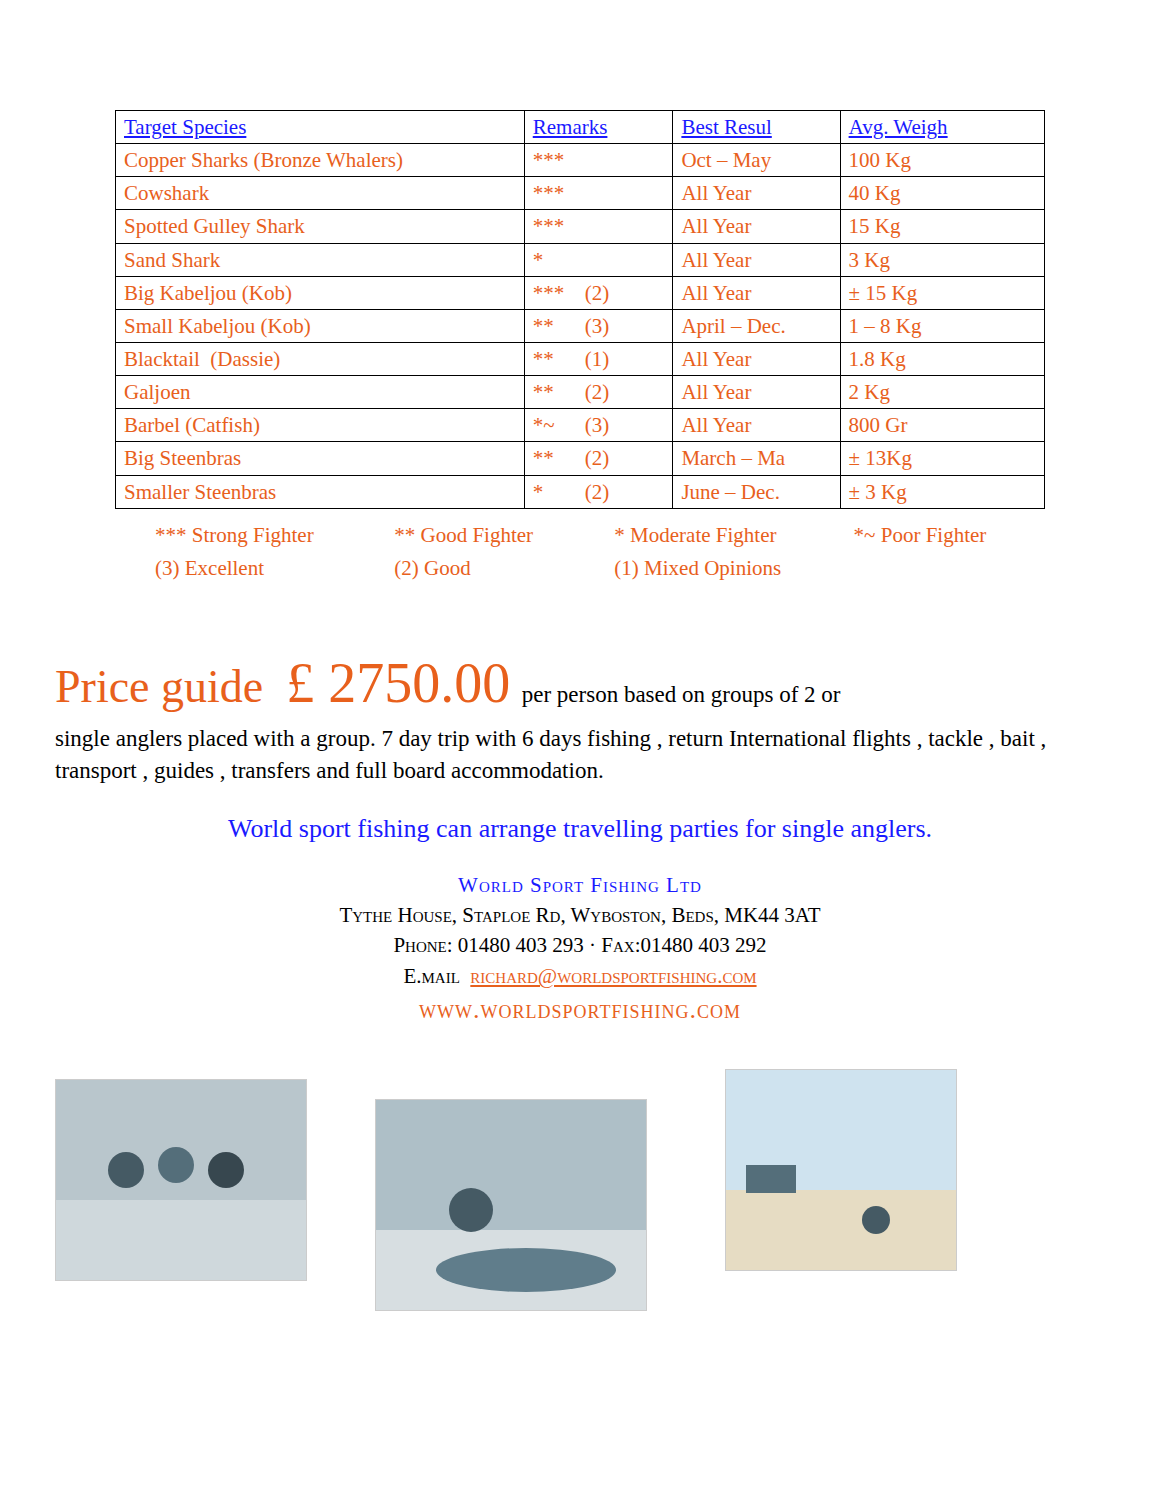| Target Species | Remarks | Best Resul | Avg. Weigh |
| --- | --- | --- | --- |
| Copper Sharks (Bronze Whalers) | *** | Oct – May | 100 Kg |
| Cowshark | *** | All Year | 40 Kg |
| Spotted Gulley Shark | *** | All Year | 15 Kg |
| Sand Shark | * | All Year | 3 Kg |
| Big Kabeljou (Kob) | *** (2) | All Year | ± 15 Kg |
| Small Kabeljou (Kob) | ** (3) | April – Dec. | 1 – 8 Kg |
| Blacktail (Dassie) | ** (1) | All Year | 1.8 Kg |
| Galjoen | ** (2) | All Year | 2 Kg |
| Barbel (Catfish) | *~ (3) | All Year | 800 Gr |
| Big Steenbras | ** (2) | March – Ma | ± 13Kg |
| Smaller Steenbras | * (2) | June – Dec. | ± 3 Kg |
*** Strong Fighter ** Good Fighter * Moderate Fighter *~ Poor Fighter
(3) Excellent (2) Good (1) Mixed Opinions
Price guide £ 2750.00 per person based on groups of 2 or
single anglers placed with a group. 7 day trip with 6 days fishing , return International flights , tackle , bait , transport , guides , transfers and full board accommodation.
World sport fishing can arrange travelling parties for single anglers.
World Sport Fishing Ltd
Tythe House, Staploe Rd, Wyboston, Beds, MK44 3AT
Phone: 01480 403 293 · Fax:01480 403 292
E.mail richard@worldsportfishing.com
www.worldsportfishing.com